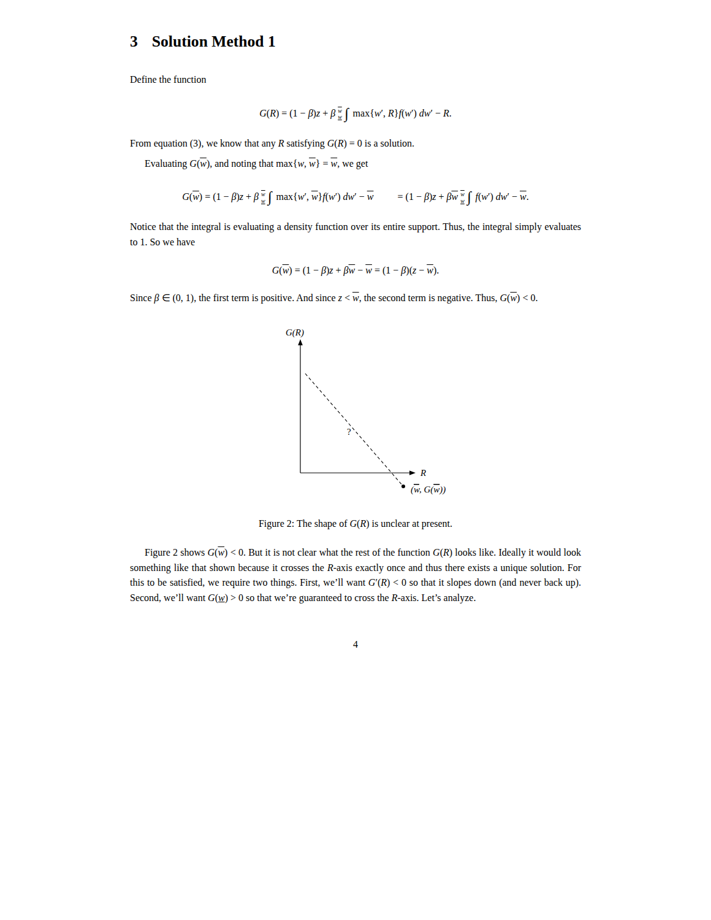3 Solution Method 1
Define the function
G(R) = (1 − β)z + β ww∫ max{w′, R}f(w′) dw′ − R.
From equation (3), we know that any R satisfying G(R) = 0 is a solution.
Evaluating G(w), and noting that max{w, w} = w, we get
G(w) = (1 − β)z + β ww∫ max{w′, w}f(w′) dw′ − w = (1 − β)z + βw ww∫ f(w′) dw′ − w.
Notice that the integral is evaluating a density function over its entire support. Thus, the integral simply evaluates to 1. So we have
G(w) = (1 − β)z + βw − w = (1 − β)(z − w).
Since β ∈ (0, 1), the first term is positive. And since z < w, the second term is negative. Thus, G(w) < 0.
G(R) R ? (w, G(w))
Figure 2: The shape of G(R) is unclear at present.
Figure 2 shows G(w) < 0. But it is not clear what the rest of the function G(R) looks like. Ideally it would look something like that shown because it crosses the R-axis exactly once and thus there exists a unique solution. For this to be satisfied, we require two things. First, we’ll want G′(R) < 0 so that it slopes down (and never back up). Second, we’ll want G(w) > 0 so that we’re guaranteed to cross the R-axis. Let’s analyze.
4